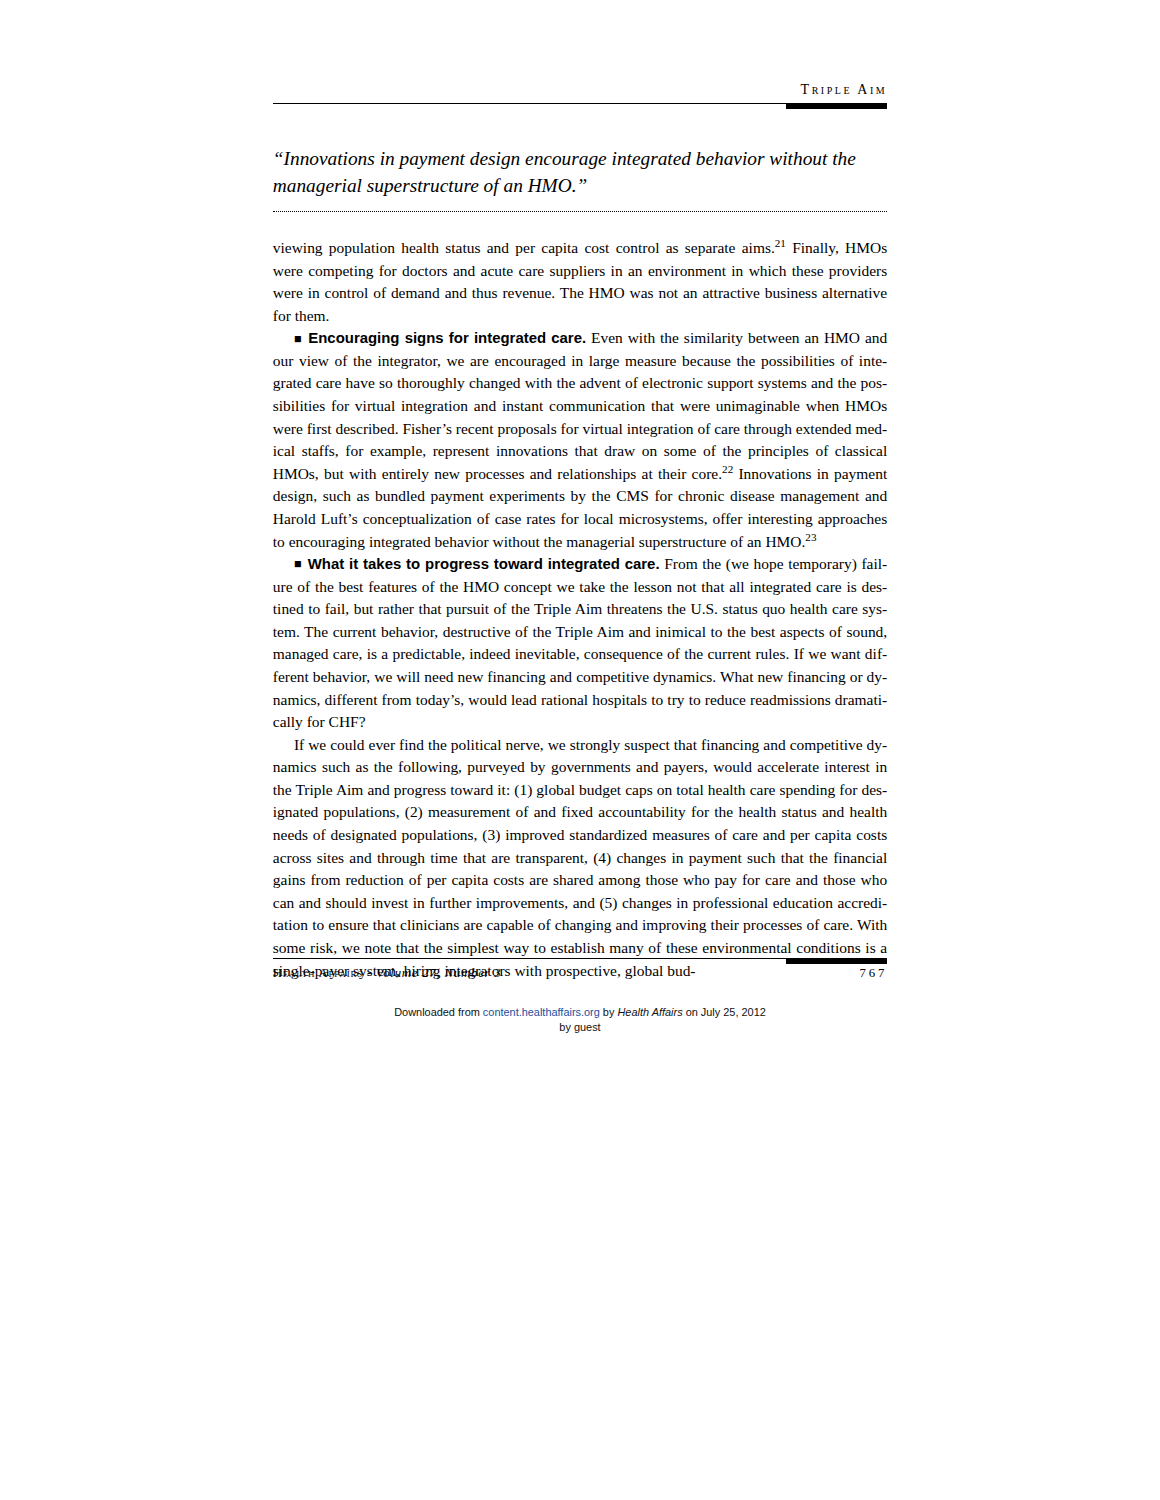Triple Aim
“Innovations in payment design encourage integrated behavior without the managerial superstructure of an HMO.”
viewing population health status and per capita cost control as separate aims.21 Finally, HMOs were competing for doctors and acute care suppliers in an environment in which these providers were in control of demand and thus revenue. The HMO was not an attractive business alternative for them.
■ Encouraging signs for integrated care. Even with the similarity between an HMO and our view of the integrator, we are encouraged in large measure because the possibilities of integrated care have so thoroughly changed with the advent of electronic support systems and the possibilities for virtual integration and instant communication that were unimaginable when HMOs were first described. Fisher’s recent proposals for virtual integration of care through extended medical staffs, for example, represent innovations that draw on some of the principles of classical HMOs, but with entirely new processes and relationships at their core.22 Innovations in payment design, such as bundled payment experiments by the CMS for chronic disease management and Harold Luft’s conceptualization of case rates for local microsystems, offer interesting approaches to encouraging integrated behavior without the managerial superstructure of an HMO.23
■ What it takes to progress toward integrated care. From the (we hope temporary) failure of the best features of the HMO concept we take the lesson not that all integrated care is destined to fail, but rather that pursuit of the Triple Aim threatens the U.S. status quo health care system. The current behavior, destructive of the Triple Aim and inimical to the best aspects of sound, managed care, is a predictable, indeed inevitable, consequence of the current rules. If we want different behavior, we will need new financing and competitive dynamics. What new financing or dynamics, different from today’s, would lead rational hospitals to try to reduce readmissions dramatically for CHF?
If we could ever find the political nerve, we strongly suspect that financing and competitive dynamics such as the following, purveyed by governments and payers, would accelerate interest in the Triple Aim and progress toward it: (1) global budget caps on total health care spending for designated populations, (2) measurement of and fixed accountability for the health status and health needs of designated populations, (3) improved standardized measures of care and per capita costs across sites and through time that are transparent, (4) changes in payment such that the financial gains from reduction of per capita costs are shared among those who pay for care and those who can and should invest in further improvements, and (5) changes in professional education accreditation to ensure that clinicians are capable of changing and improving their processes of care. With some risk, we note that the simplest way to establish many of these environmental conditions is a single-payer system, hiring integrators with prospective, global bud-
Health Affairs - Volume 27, Number 3
767
Downloaded from content.healthaffairs.org by Health Affairs on July 25, 2012
by guest